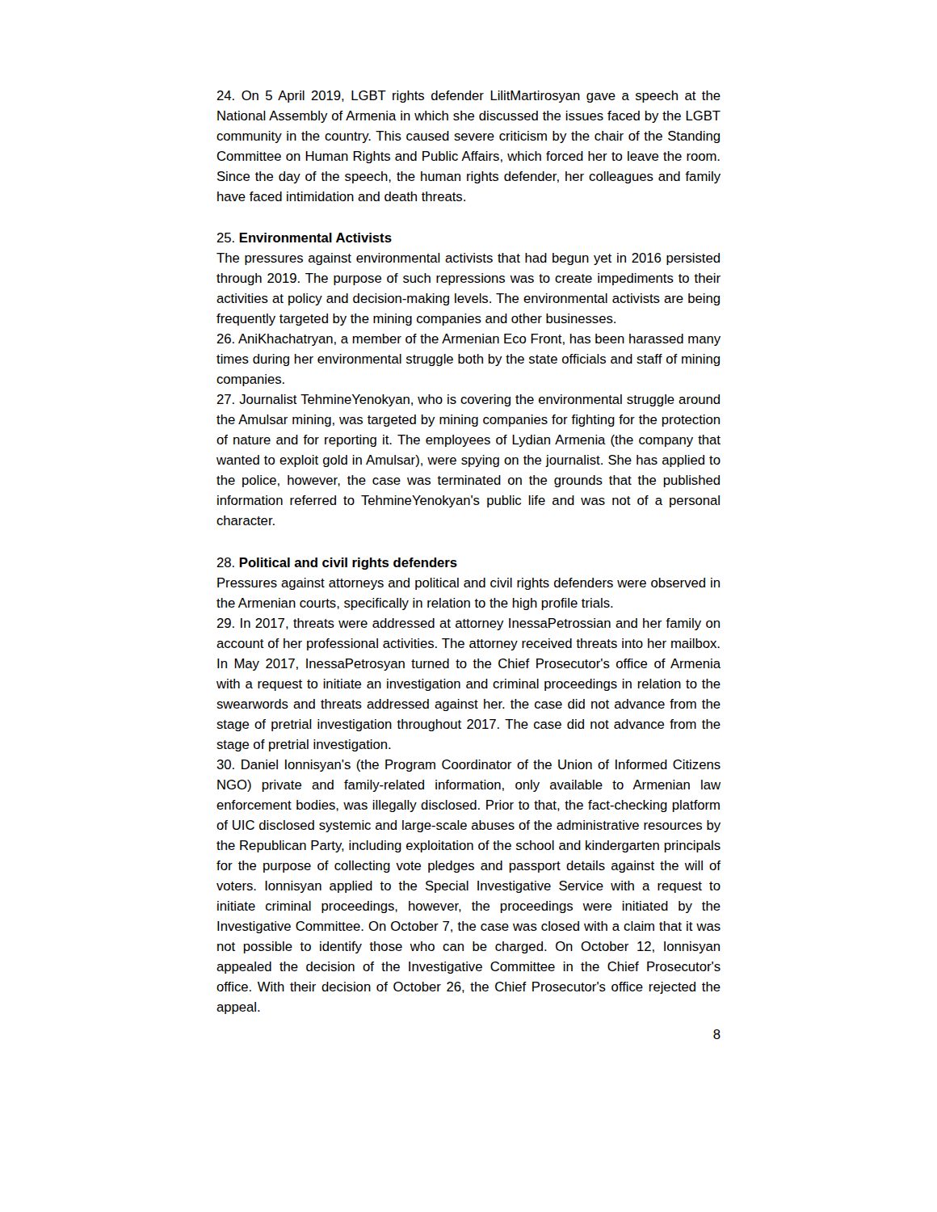24. On 5 April 2019, LGBT rights defender LilitMartirosyan gave a speech at the National Assembly of Armenia in which she discussed the issues faced by the LGBT community in the country. This caused severe criticism by the chair of the Standing Committee on Human Rights and Public Affairs, which forced her to leave the room. Since the day of the speech, the human rights defender, her colleagues and family have faced intimidation and death threats.
25. Environmental Activists
The pressures against environmental activists that had begun yet in 2016 persisted through 2019. The purpose of such repressions was to create impediments to their activities at policy and decision-making levels. The environmental activists are being frequently targeted by the mining companies and other businesses.
26. AniKhachatryan, a member of the Armenian Eco Front, has been harassed many times during her environmental struggle both by the state officials and staff of mining companies.
27. Journalist TehmineYenokyan, who is covering the environmental struggle around the Amulsar mining, was targeted by mining companies for fighting for the protection of nature and for reporting it. The employees of Lydian Armenia (the company that wanted to exploit gold in Amulsar), were spying on the journalist. She has applied to the police, however, the case was terminated on the grounds that the published information referred to TehmineYenokyan's public life and was not of a personal character.
28. Political and civil rights defenders
Pressures against attorneys and political and civil rights defenders were observed in the Armenian courts, specifically in relation to the high profile trials.
29. In 2017, threats were addressed at attorney InessaPetrossian and her family on account of her professional activities. The attorney received threats into her mailbox. In May 2017, InessaPetrosyan turned to the Chief Prosecutor's office of Armenia with a request to initiate an investigation and criminal proceedings in relation to the swearwords and threats addressed against her. the case did not advance from the stage of pretrial investigation throughout 2017. The case did not advance from the stage of pretrial investigation.
30. Daniel Ionnisyan's (the Program Coordinator of the Union of Informed Citizens NGO) private and family-related information, only available to Armenian law enforcement bodies, was illegally disclosed. Prior to that, the fact-checking platform of UIC disclosed systemic and large-scale abuses of the administrative resources by the Republican Party, including exploitation of the school and kindergarten principals for the purpose of collecting vote pledges and passport details against the will of voters. Ionnisyan applied to the Special Investigative Service with a request to initiate criminal proceedings, however, the proceedings were initiated by the Investigative Committee. On October 7, the case was closed with a claim that it was not possible to identify those who can be charged. On October 12, Ionnisyan appealed the decision of the Investigative Committee in the Chief Prosecutor's office. With their decision of October 26, the Chief Prosecutor's office rejected the appeal.
8